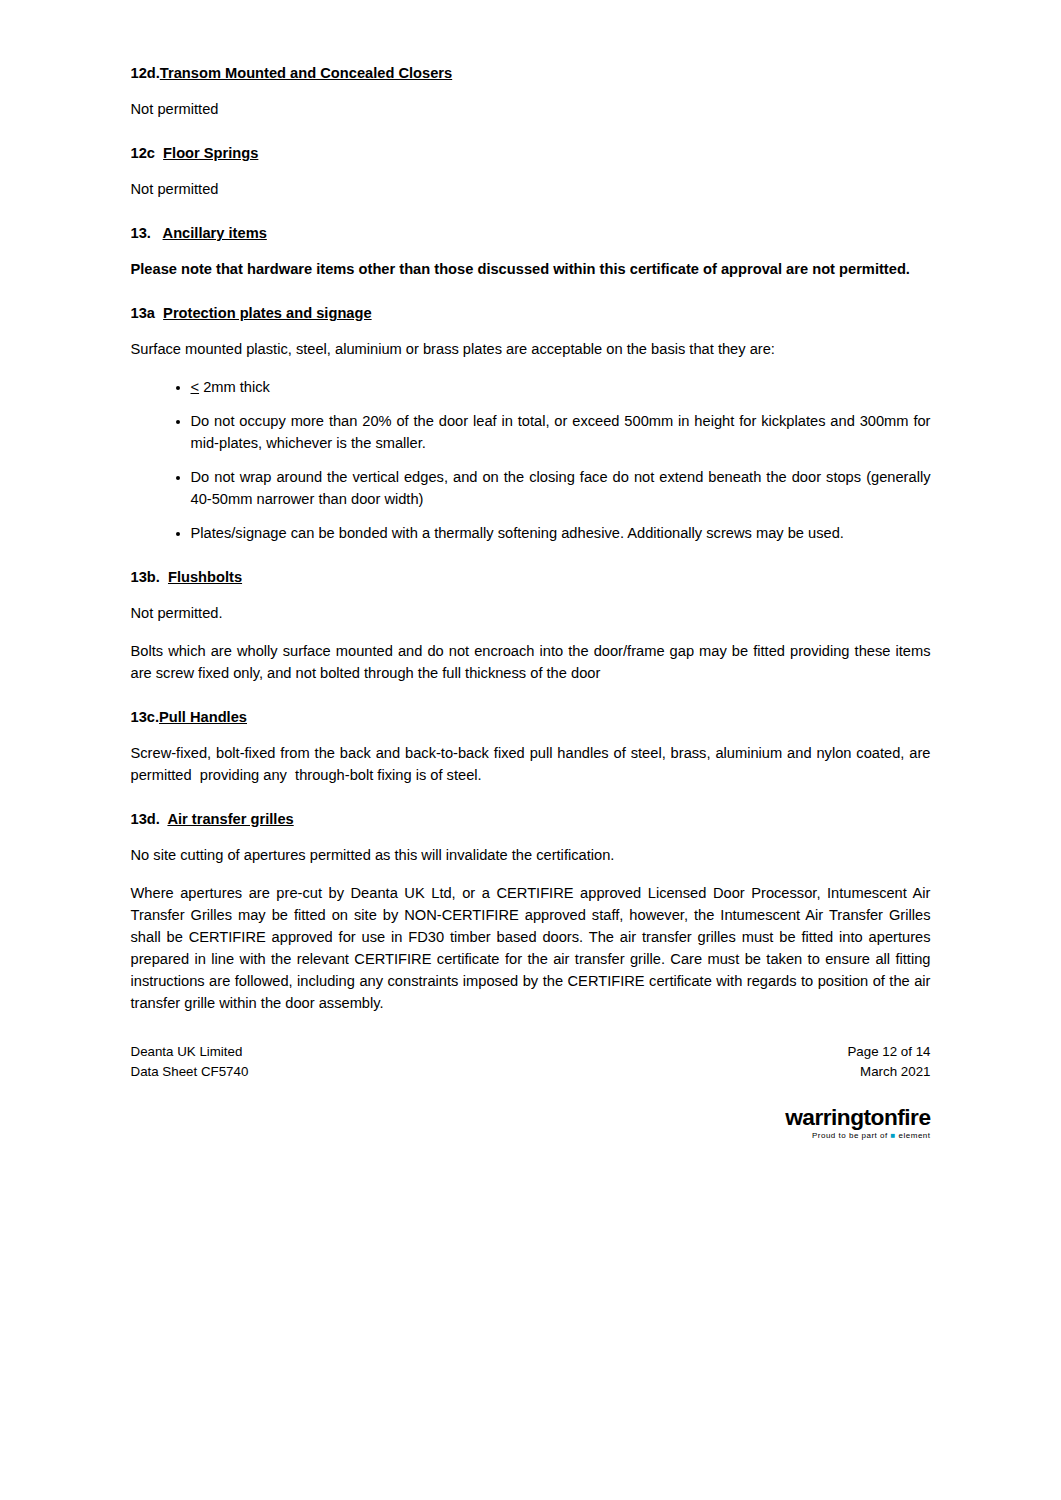12d.Transom Mounted and Concealed Closers
Not permitted
12c Floor Springs
Not permitted
13. Ancillary items
Please note that hardware items other than those discussed within this certificate of approval are not permitted.
13a Protection plates and signage
Surface mounted plastic, steel, aluminium or brass plates are acceptable on the basis that they are:
< 2mm thick
Do not occupy more than 20% of the door leaf in total, or exceed 500mm in height for kickplates and 300mm for mid-plates, whichever is the smaller.
Do not wrap around the vertical edges, and on the closing face do not extend beneath the door stops (generally 40-50mm narrower than door width)
Plates/signage can be bonded with a thermally softening adhesive. Additionally screws may be used.
13b. Flushbolts
Not permitted.
Bolts which are wholly surface mounted and do not encroach into the door/frame gap may be fitted providing these items are screw fixed only, and not bolted through the full thickness of the door
13c.Pull Handles
Screw-fixed, bolt-fixed from the back and back-to-back fixed pull handles of steel, brass, aluminium and nylon coated, are permitted providing any through-bolt fixing is of steel.
13d. Air transfer grilles
No site cutting of apertures permitted as this will invalidate the certification.
Where apertures are pre-cut by Deanta UK Ltd, or a CERTIFIRE approved Licensed Door Processor, Intumescent Air Transfer Grilles may be fitted on site by NON-CERTIFIRE approved staff, however, the Intumescent Air Transfer Grilles shall be CERTIFIRE approved for use in FD30 timber based doors. The air transfer grilles must be fitted into apertures prepared in line with the relevant CERTIFIRE certificate for the air transfer grille. Care must be taken to ensure all fitting instructions are followed, including any constraints imposed by the CERTIFIRE certificate with regards to position of the air transfer grille within the door assembly.
Deanta UK Limited
Data Sheet CF5740
Page 12 of 14
March 2021
warringtonfire
Proud to be part of ■ element